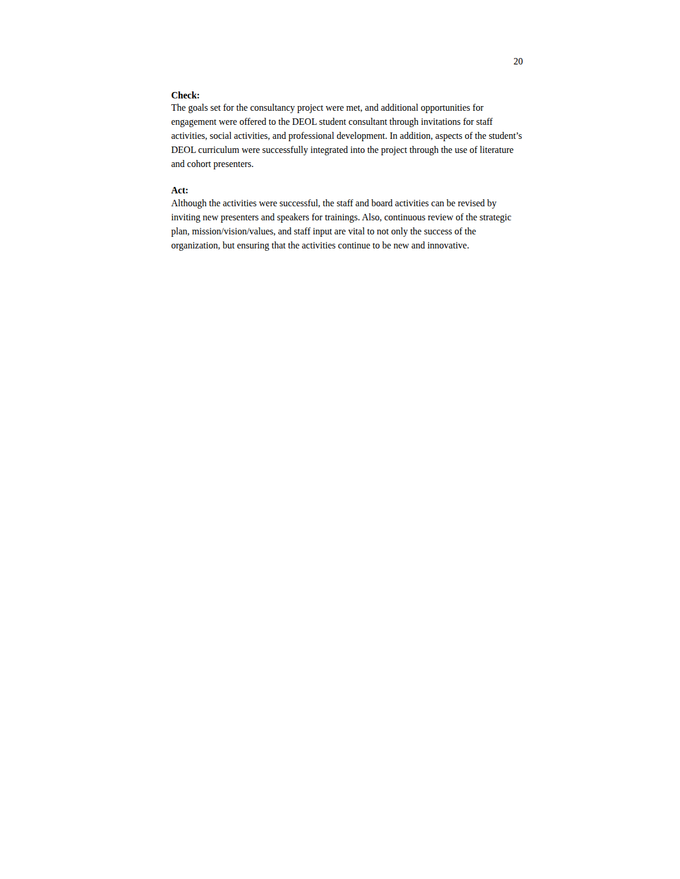20
Check:
The goals set for the consultancy project were met, and additional opportunities for engagement were offered to the DEOL student consultant through invitations for staff activities, social activities, and professional development. In addition, aspects of the student’s DEOL curriculum were successfully integrated into the project through the use of literature and cohort presenters.
Act:
Although the activities were successful, the staff and board activities can be revised by inviting new presenters and speakers for trainings. Also, continuous review of the strategic plan, mission/vision/values, and staff input are vital to not only the success of the organization, but ensuring that the activities continue to be new and innovative.